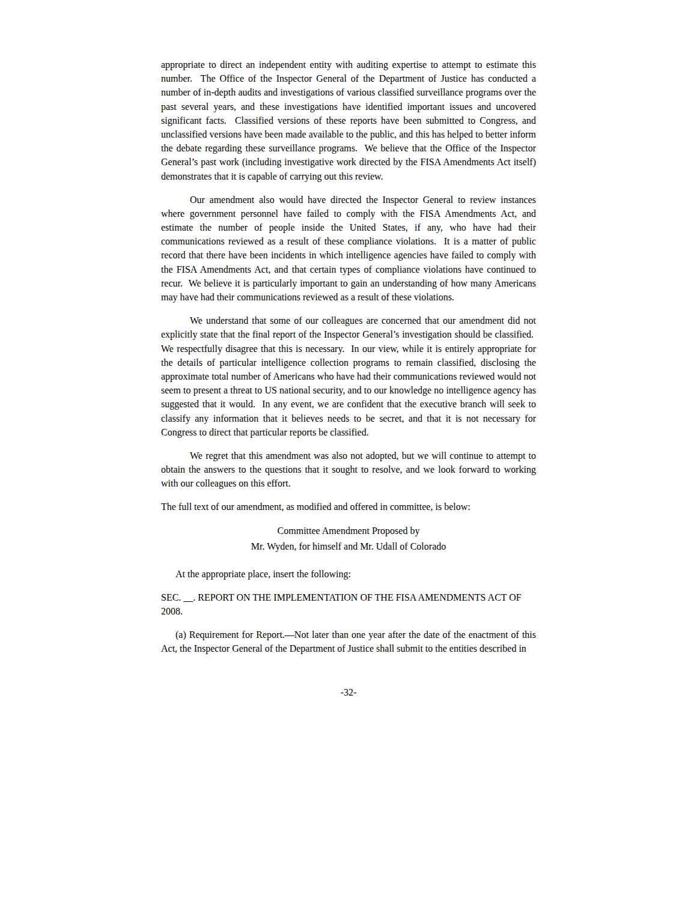appropriate to direct an independent entity with auditing expertise to attempt to estimate this number. The Office of the Inspector General of the Department of Justice has conducted a number of in-depth audits and investigations of various classified surveillance programs over the past several years, and these investigations have identified important issues and uncovered significant facts. Classified versions of these reports have been submitted to Congress, and unclassified versions have been made available to the public, and this has helped to better inform the debate regarding these surveillance programs. We believe that the Office of the Inspector General’s past work (including investigative work directed by the FISA Amendments Act itself) demonstrates that it is capable of carrying out this review.
Our amendment also would have directed the Inspector General to review instances where government personnel have failed to comply with the FISA Amendments Act, and estimate the number of people inside the United States, if any, who have had their communications reviewed as a result of these compliance violations. It is a matter of public record that there have been incidents in which intelligence agencies have failed to comply with the FISA Amendments Act, and that certain types of compliance violations have continued to recur. We believe it is particularly important to gain an understanding of how many Americans may have had their communications reviewed as a result of these violations.
We understand that some of our colleagues are concerned that our amendment did not explicitly state that the final report of the Inspector General’s investigation should be classified. We respectfully disagree that this is necessary. In our view, while it is entirely appropriate for the details of particular intelligence collection programs to remain classified, disclosing the approximate total number of Americans who have had their communications reviewed would not seem to present a threat to US national security, and to our knowledge no intelligence agency has suggested that it would. In any event, we are confident that the executive branch will seek to classify any information that it believes needs to be secret, and that it is not necessary for Congress to direct that particular reports be classified.
We regret that this amendment was also not adopted, but we will continue to attempt to obtain the answers to the questions that it sought to resolve, and we look forward to working with our colleagues on this effort.
The full text of our amendment, as modified and offered in committee, is below:
Committee Amendment Proposed by
Mr. Wyden, for himself and Mr. Udall of Colorado
At the appropriate place, insert the following:
SEC. __. REPORT ON THE IMPLEMENTATION OF THE FISA AMENDMENTS ACT OF 2008.
(a) Requirement for Report.—Not later than one year after the date of the enactment of this Act, the Inspector General of the Department of Justice shall submit to the entities described in
-32-